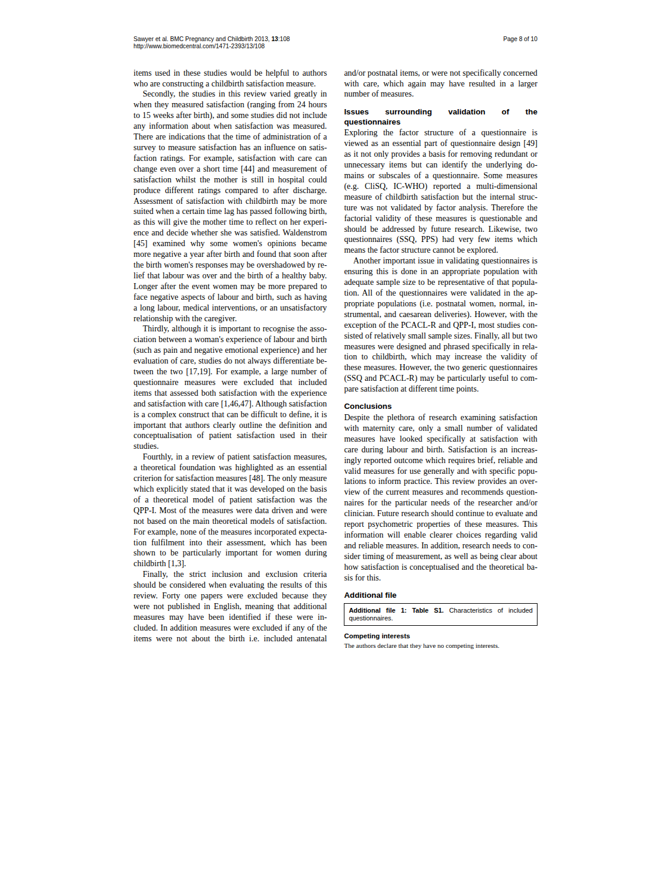Sawyer et al. BMC Pregnancy and Childbirth 2013, 13:108
http://www.biomedcentral.com/1471-2393/13/108
Page 8 of 10
items used in these studies would be helpful to authors who are constructing a childbirth satisfaction measure.
Secondly, the studies in this review varied greatly in when they measured satisfaction (ranging from 24 hours to 15 weeks after birth), and some studies did not include any information about when satisfaction was measured. There are indications that the time of administration of a survey to measure satisfaction has an influence on satisfaction ratings. For example, satisfaction with care can change even over a short time [44] and measurement of satisfaction whilst the mother is still in hospital could produce different ratings compared to after discharge. Assessment of satisfaction with childbirth may be more suited when a certain time lag has passed following birth, as this will give the mother time to reflect on her experience and decide whether she was satisfied. Waldenstrom [45] examined why some women's opinions became more negative a year after birth and found that soon after the birth women's responses may be overshadowed by relief that labour was over and the birth of a healthy baby. Longer after the event women may be more prepared to face negative aspects of labour and birth, such as having a long labour, medical interventions, or an unsatisfactory relationship with the caregiver.
Thirdly, although it is important to recognise the association between a woman's experience of labour and birth (such as pain and negative emotional experience) and her evaluation of care, studies do not always differentiate between the two [17,19]. For example, a large number of questionnaire measures were excluded that included items that assessed both satisfaction with the experience and satisfaction with care [1,46,47]. Although satisfaction is a complex construct that can be difficult to define, it is important that authors clearly outline the definition and conceptualisation of patient satisfaction used in their studies.
Fourthly, in a review of patient satisfaction measures, a theoretical foundation was highlighted as an essential criterion for satisfaction measures [48]. The only measure which explicitly stated that it was developed on the basis of a theoretical model of patient satisfaction was the QPP-I. Most of the measures were data driven and were not based on the main theoretical models of satisfaction. For example, none of the measures incorporated expectation fulfilment into their assessment, which has been shown to be particularly important for women during childbirth [1,3].
Finally, the strict inclusion and exclusion criteria should be considered when evaluating the results of this review. Forty one papers were excluded because they were not published in English, meaning that additional measures may have been identified if these were included. In addition measures were excluded if any of the items were not about the birth i.e. included antenatal and/or postnatal items, or were not specifically concerned with care, which again may have resulted in a larger number of measures.
Issues surrounding validation of the questionnaires
Exploring the factor structure of a questionnaire is viewed as an essential part of questionnaire design [49] as it not only provides a basis for removing redundant or unnecessary items but can identify the underlying domains or subscales of a questionnaire. Some measures (e.g. CliSQ, IC-WHO) reported a multi-dimensional measure of childbirth satisfaction but the internal structure was not validated by factor analysis. Therefore the factorial validity of these measures is questionable and should be addressed by future research. Likewise, two questionnaires (SSQ, PPS) had very few items which means the factor structure cannot be explored.
Another important issue in validating questionnaires is ensuring this is done in an appropriate population with adequate sample size to be representative of that population. All of the questionnaires were validated in the appropriate populations (i.e. postnatal women, normal, instrumental, and caesarean deliveries). However, with the exception of the PCACL-R and QPP-I, most studies consisted of relatively small sample sizes. Finally, all but two measures were designed and phrased specifically in relation to childbirth, which may increase the validity of these measures. However, the two generic questionnaires (SSQ and PCACL-R) may be particularly useful to compare satisfaction at different time points.
Conclusions
Despite the plethora of research examining satisfaction with maternity care, only a small number of validated measures have looked specifically at satisfaction with care during labour and birth. Satisfaction is an increasingly reported outcome which requires brief, reliable and valid measures for use generally and with specific populations to inform practice. This review provides an overview of the current measures and recommends questionnaires for the particular needs of the researcher and/or clinician. Future research should continue to evaluate and report psychometric properties of these measures. This information will enable clearer choices regarding valid and reliable measures. In addition, research needs to consider timing of measurement, as well as being clear about how satisfaction is conceptualised and the theoretical basis for this.
Additional file
Additional file 1: Table S1. Characteristics of included questionnaires.
Competing interests
The authors declare that they have no competing interests.